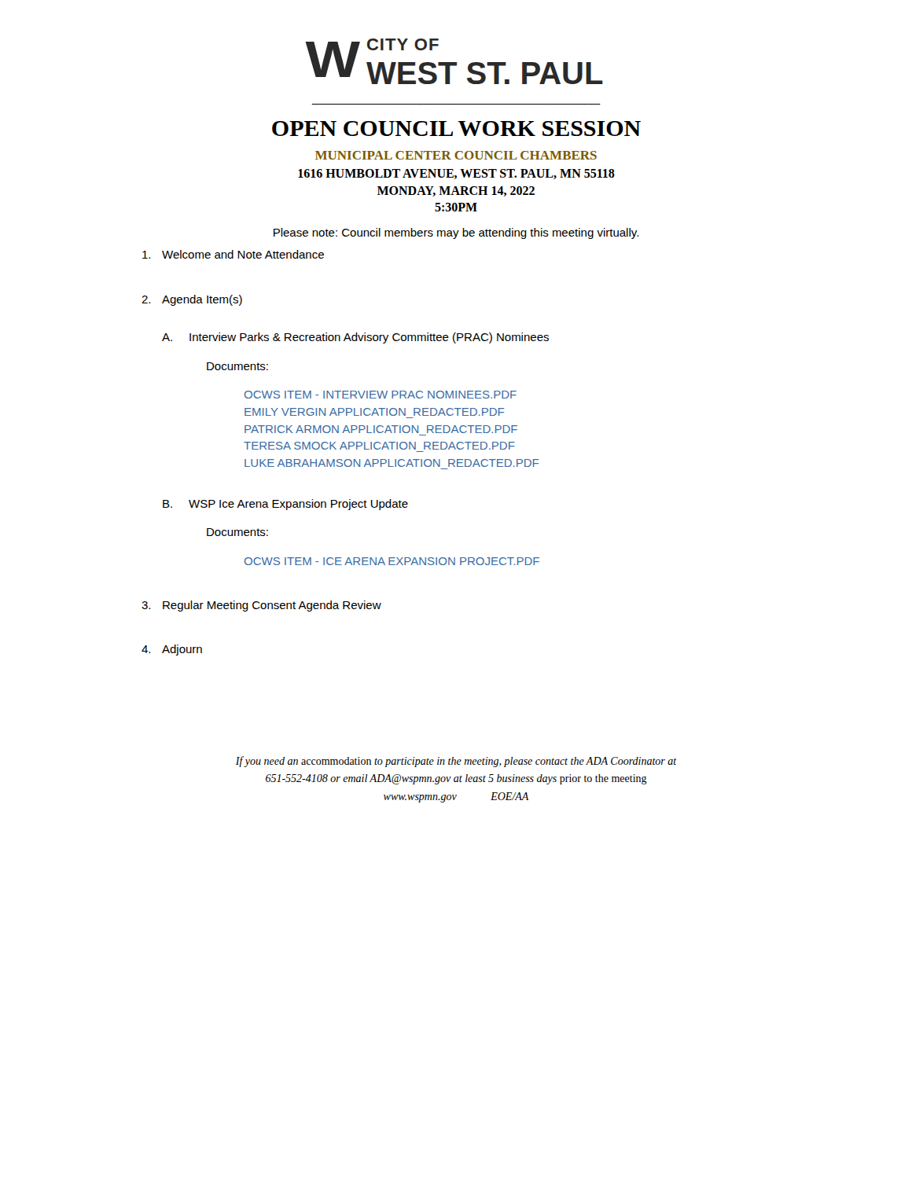W
CITY OF
WEST ST. PAUL
_______________________________________________
OPEN COUNCIL WORK SESSION
MUNICIPAL CENTER COUNCIL CHAMBERS
1616 HUMBOLDT AVENUE, WEST ST. PAUL, MN 55118
MONDAY, MARCH 14, 2022
5:30PM
Please note: Council members may be attending this meeting virtually.
Welcome and Note Attendance
Agenda Item(s)
Interview Parks & Recreation Advisory Committee (PRAC) Nominees
Documents:
OCWS ITEM - INTERVIEW PRAC NOMINEES.PDF
EMILY VERGIN APPLICATION_REDACTED.PDF
PATRICK ARMON APPLICATION_REDACTED.PDF
TERESA SMOCK APPLICATION_REDACTED.PDF
LUKE ABRAHAMSON APPLICATION_REDACTED.PDF
WSP Ice Arena Expansion Project Update
Documents:
OCWS ITEM - ICE ARENA EXPANSION PROJECT.PDF
Regular Meeting Consent Agenda Review
Adjourn
If you need an accommodation to participate in the meeting, please contact the ADA Coordinator at
651-552-4108 or email ADA@wspmn.gov at least 5 business days prior to the meeting
www.wspmn.gov EOE/AA